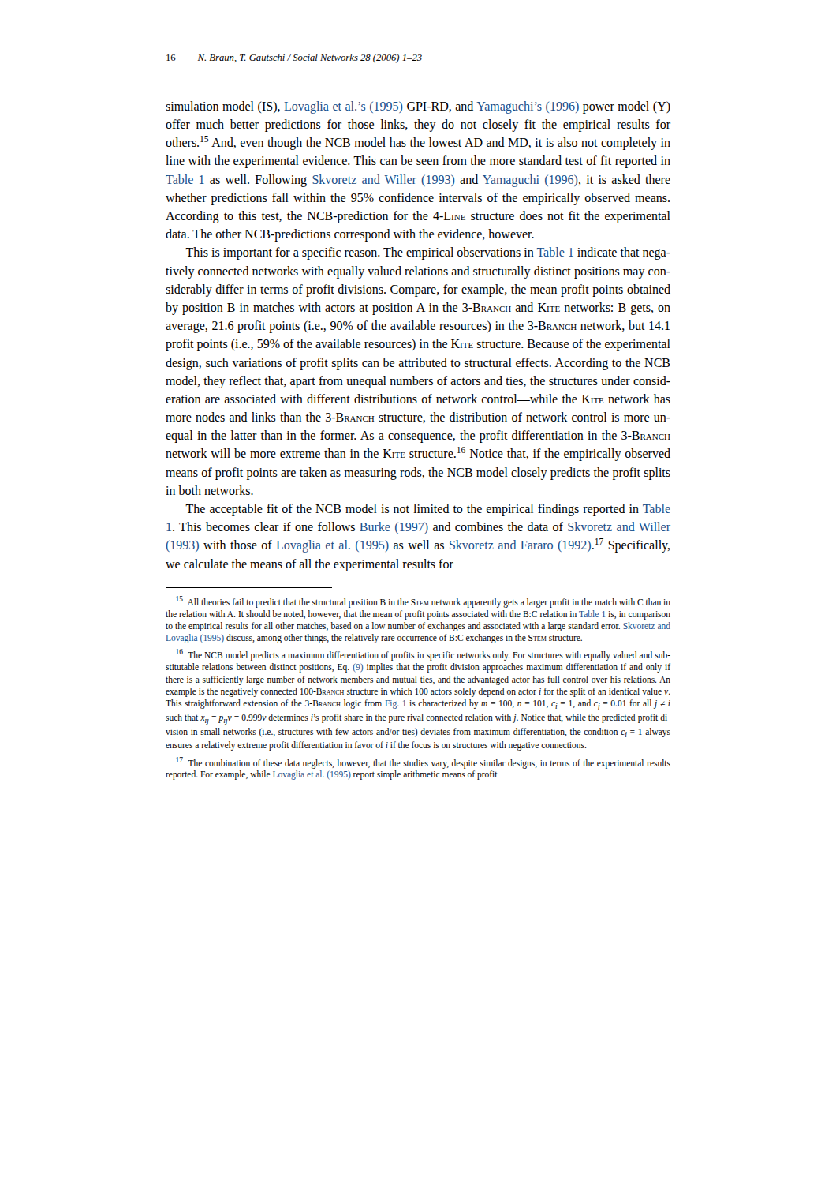16 N. Braun, T. Gautschi / Social Networks 28 (2006) 1–23
simulation model (IS), Lovaglia et al.’s (1995) GPI-RD, and Yamaguchi’s (1996) power model (Y) offer much better predictions for those links, they do not closely fit the empirical results for others.15 And, even though the NCB model has the lowest AD and MD, it is also not completely in line with the experimental evidence. This can be seen from the more standard test of fit reported in Table 1 as well. Following Skvoretz and Willer (1993) and Yamaguchi (1996), it is asked there whether predictions fall within the 95% confidence intervals of the empirically observed means. According to this test, the NCB-prediction for the 4-Line structure does not fit the experimental data. The other NCB-predictions correspond with the evidence, however.
This is important for a specific reason. The empirical observations in Table 1 indicate that negatively connected networks with equally valued relations and structurally distinct positions may considerably differ in terms of profit divisions. Compare, for example, the mean profit points obtained by position B in matches with actors at position A in the 3-Branch and Kite networks: B gets, on average, 21.6 profit points (i.e., 90% of the available resources) in the 3-Branch network, but 14.1 profit points (i.e., 59% of the available resources) in the Kite structure. Because of the experimental design, such variations of profit splits can be attributed to structural effects. According to the NCB model, they reflect that, apart from unequal numbers of actors and ties, the structures under consideration are associated with different distributions of network control—while the Kite network has more nodes and links than the 3-Branch structure, the distribution of network control is more unequal in the latter than in the former. As a consequence, the profit differentiation in the 3-Branch network will be more extreme than in the Kite structure.16 Notice that, if the empirically observed means of profit points are taken as measuring rods, the NCB model closely predicts the profit splits in both networks.
The acceptable fit of the NCB model is not limited to the empirical findings reported in Table 1. This becomes clear if one follows Burke (1997) and combines the data of Skvoretz and Willer (1993) with those of Lovaglia et al. (1995) as well as Skvoretz and Fararo (1992).17 Specifically, we calculate the means of all the experimental results for
15 All theories fail to predict that the structural position B in the Stem network apparently gets a larger profit in the match with C than in the relation with A. It should be noted, however, that the mean of profit points associated with the B:C relation in Table 1 is, in comparison to the empirical results for all other matches, based on a low number of exchanges and associated with a large standard error. Skvoretz and Lovaglia (1995) discuss, among other things, the relatively rare occurrence of B:C exchanges in the Stem structure.
16 The NCB model predicts a maximum differentiation of profits in specific networks only. For structures with equally valued and substitutable relations between distinct positions, Eq. (9) implies that the profit division approaches maximum differentiation if and only if there is a sufficiently large number of network members and mutual ties, and the advantaged actor has full control over his relations. An example is the negatively connected 100-Branch structure in which 100 actors solely depend on actor i for the split of an identical value v. This straightforward extension of the 3-Branch logic from Fig. 1 is characterized by m = 100, n = 101, ci = 1, and cj = 0.01 for all j ≠ i such that xij = pijv = 0.999v determines i’s profit share in the pure rival connected relation with j. Notice that, while the predicted profit division in small networks (i.e., structures with few actors and/or ties) deviates from maximum differentiation, the condition ci = 1 always ensures a relatively extreme profit differentiation in favor of i if the focus is on structures with negative connections.
17 The combination of these data neglects, however, that the studies vary, despite similar designs, in terms of the experimental results reported. For example, while Lovaglia et al. (1995) report simple arithmetic means of profit